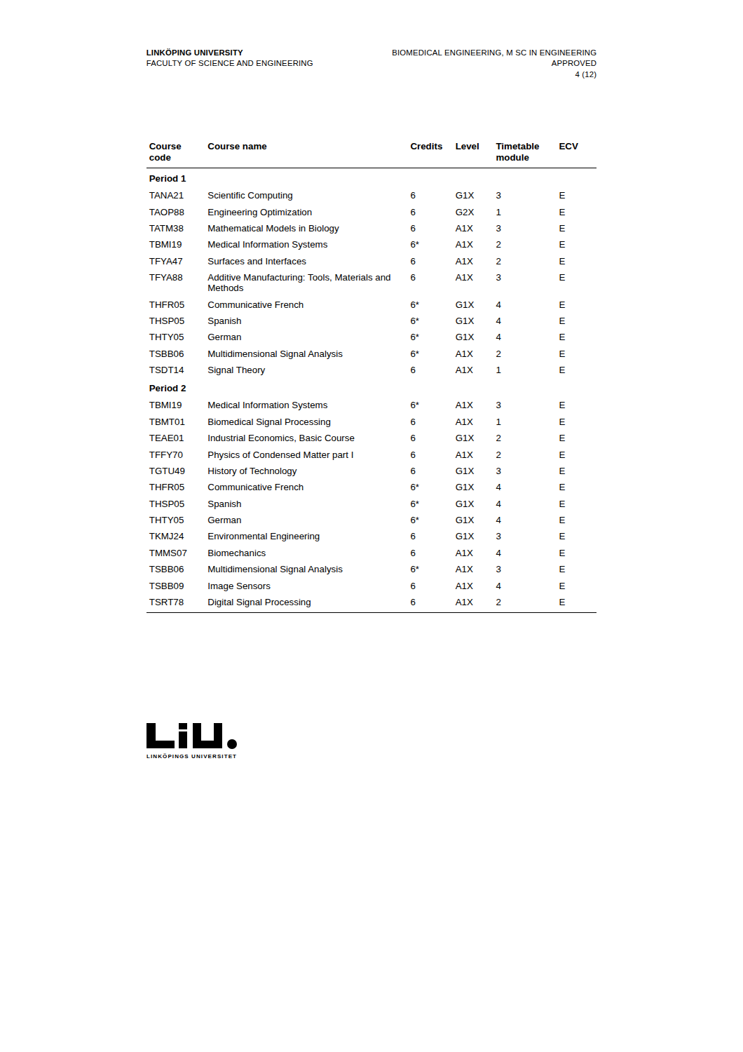LINKÖPING UNIVERSITY
FACULTY OF SCIENCE AND ENGINEERING
BIOMEDICAL ENGINEERING, M SC IN ENGINEERING
APPROVED
4 (12)
| Course code | Course name | Credits | Level | Timetable module | ECV |
| --- | --- | --- | --- | --- | --- |
| Period 1 |
| TANA21 | Scientific Computing | 6 | G1X | 3 | E |
| TAOP88 | Engineering Optimization | 6 | G2X | 1 | E |
| TATM38 | Mathematical Models in Biology | 6 | A1X | 3 | E |
| TBMI19 | Medical Information Systems | 6* | A1X | 2 | E |
| TFYA47 | Surfaces and Interfaces | 6 | A1X | 2 | E |
| TFYA88 | Additive Manufacturing: Tools, Materials and Methods | 6 | A1X | 3 | E |
| THFR05 | Communicative French | 6* | G1X | 4 | E |
| THSP05 | Spanish | 6* | G1X | 4 | E |
| THTY05 | German | 6* | G1X | 4 | E |
| TSBB06 | Multidimensional Signal Analysis | 6* | A1X | 2 | E |
| TSDT14 | Signal Theory | 6 | A1X | 1 | E |
| Period 2 |
| TBMI19 | Medical Information Systems | 6* | A1X | 3 | E |
| TBMT01 | Biomedical Signal Processing | 6 | A1X | 1 | E |
| TEAE01 | Industrial Economics, Basic Course | 6 | G1X | 2 | E |
| TFFY70 | Physics of Condensed Matter part I | 6 | A1X | 2 | E |
| TGTU49 | History of Technology | 6 | G1X | 3 | E |
| THFR05 | Communicative French | 6* | G1X | 4 | E |
| THSP05 | Spanish | 6* | G1X | 4 | E |
| THTY05 | German | 6* | G1X | 4 | E |
| TKMJ24 | Environmental Engineering | 6 | G1X | 3 | E |
| TMMS07 | Biomechanics | 6 | A1X | 4 | E |
| TSBB06 | Multidimensional Signal Analysis | 6* | A1X | 3 | E |
| TSBB09 | Image Sensors | 6 | A1X | 4 | E |
| TSRT78 | Digital Signal Processing | 6 | A1X | 2 | E |
LINKÖPINGS UNIVERSITET